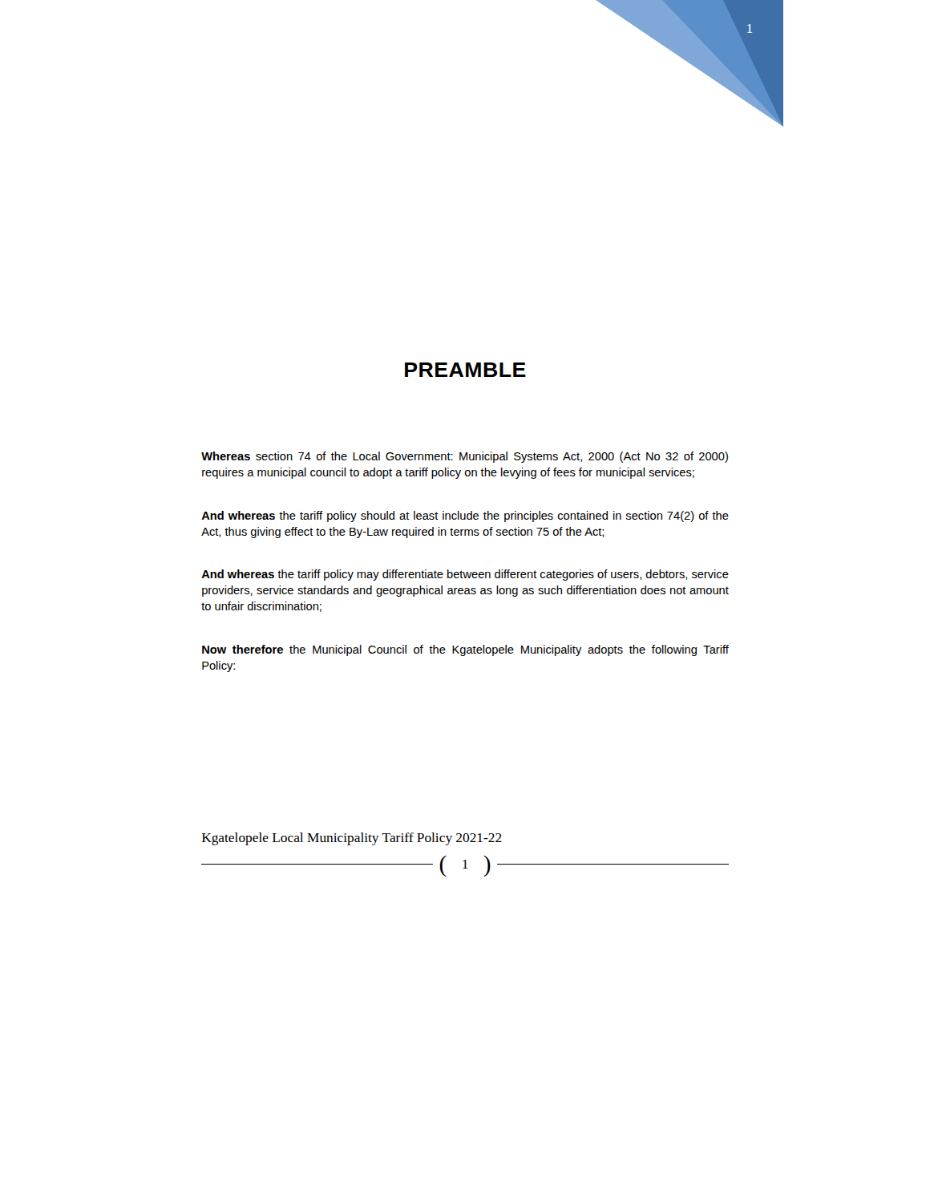1
PREAMBLE
Whereas section 74 of the Local Government: Municipal Systems Act, 2000 (Act No 32 of 2000) requires a municipal council to adopt a tariff policy on the levying of fees for municipal services;
And whereas the tariff policy should at least include the principles contained in section 74(2) of the Act, thus giving effect to the By-Law required in terms of section 75 of the Act;
And whereas the tariff policy may differentiate between different categories of users, debtors, service providers, service standards and geographical areas as long as such differentiation does not amount to unfair discrimination;
Now therefore the Municipal Council of the Kgatelopele Municipality adopts the following Tariff Policy:
Kgatelopele Local Municipality Tariff Policy 2021-22
( 1 )